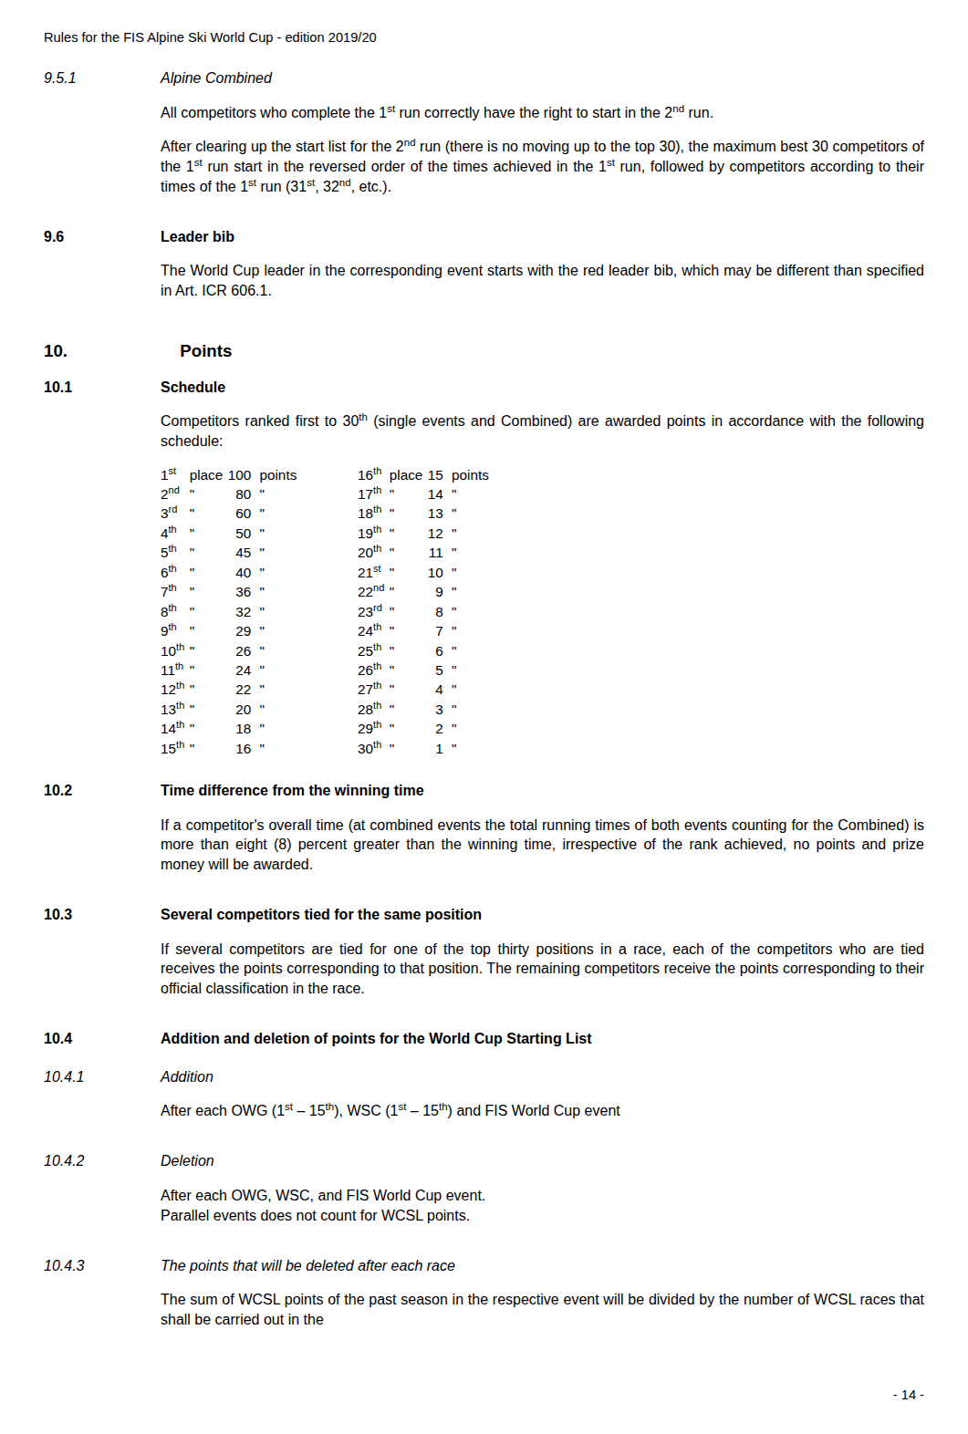Rules for the FIS Alpine Ski World Cup - edition 2019/20
9.5.1
Alpine Combined
All competitors who complete the 1st run correctly have the right to start in the 2nd run.
After clearing up the start list for the 2nd run (there is no moving up to the top 30), the maximum best 30 competitors of the 1st run start in the reversed order of the times achieved in the 1st run, followed by competitors according to their times of the 1st run (31st, 32nd, etc.).
9.6
Leader bib
The World Cup leader in the corresponding event starts with the red leader bib, which may be different than specified in Art. ICR 606.1.
10. Points
10.1
Schedule
Competitors ranked first to 30th (single events and Combined) are awarded points in accordance with the following schedule:
| 1 st | place | 100 | points |
| 2 nd | " | 80 | " |
| 3 rd | " | 60 | " |
| 4 th | " | 50 | " |
| 5 th | " | 45 | " |
| 6 th | " | 40 | " |
| 7 th | " | 36 | " |
| 8 th | " | 32 | " |
| 9 th | " | 29 | " |
| 10 th | " | 26 | " |
| 11 th | " | 24 | " |
| 12 th | " | 22 | " |
| 13 th | " | 20 | " |
| 14 th | " | 18 | " |
| 15 th | " | 16 | " |
| 16 th | place | 15 | points |
| 17 th | " | 14 | " |
| 18 th | " | 13 | " |
| 19 th | " | 12 | " |
| 20 th | " | 11 | " |
| 21 st | " | 10 | " |
| 22 nd | " | 9 | " |
| 23 rd | " | 8 | " |
| 24 th | " | 7 | " |
| 25 th | " | 6 | " |
| 26 th | " | 5 | " |
| 27 th | " | 4 | " |
| 28 th | " | 3 | " |
| 29 th | " | 2 | " |
| 30 th | " | 1 | " |
10.2
Time difference from the winning time
If a competitor's overall time (at combined events the total running times of both events counting for the Combined) is more than eight (8) percent greater than the winning time, irrespective of the rank achieved, no points and prize money will be awarded.
10.3
Several competitors tied for the same position
If several competitors are tied for one of the top thirty positions in a race, each of the competitors who are tied receives the points corresponding to that position. The remaining competitors receive the points corresponding to their official classification in the race.
10.4
Addition and deletion of points for the World Cup Starting List
10.4.1
Addition
After each OWG (1st – 15th), WSC (1st – 15th) and FIS World Cup event
10.4.2
Deletion
After each OWG, WSC, and FIS World Cup event.
Parallel events does not count for WCSL points.
10.4.3
The points that will be deleted after each race
The sum of WCSL points of the past season in the respective event will be divided by the number of WCSL races that shall be carried out in the
- 14 -